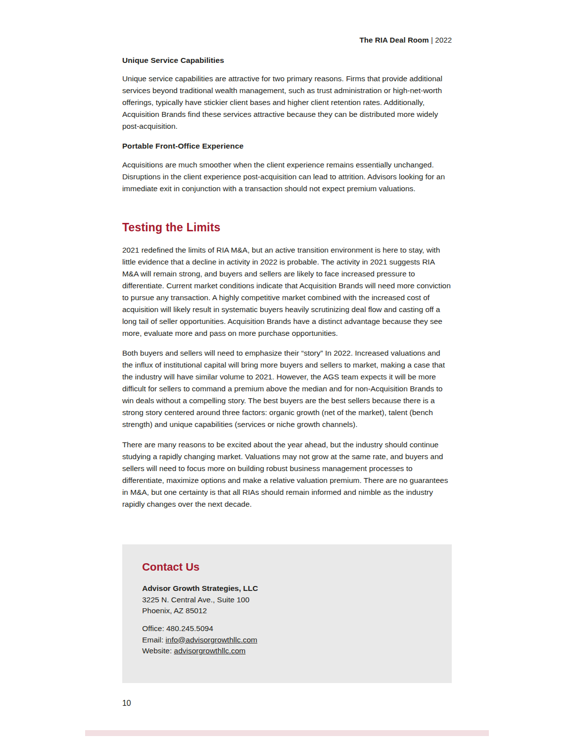The RIA Deal Room | 2022
Unique Service Capabilities
Unique service capabilities are attractive for two primary reasons. Firms that provide additional services beyond traditional wealth management, such as trust administration or high-net-worth offerings, typically have stickier client bases and higher client retention rates. Additionally, Acquisition Brands find these services attractive because they can be distributed more widely post-acquisition.
Portable Front-Office Experience
Acquisitions are much smoother when the client experience remains essentially unchanged. Disruptions in the client experience post-acquisition can lead to attrition. Advisors looking for an immediate exit in conjunction with a transaction should not expect premium valuations.
Testing the Limits
2021 redefined the limits of RIA M&A, but an active transition environment is here to stay, with little evidence that a decline in activity in 2022 is probable. The activity in 2021 suggests RIA M&A will remain strong, and buyers and sellers are likely to face increased pressure to differentiate. Current market conditions indicate that Acquisition Brands will need more conviction to pursue any transaction. A highly competitive market combined with the increased cost of acquisition will likely result in systematic buyers heavily scrutinizing deal flow and casting off a long tail of seller opportunities. Acquisition Brands have a distinct advantage because they see more, evaluate more and pass on more purchase opportunities.
Both buyers and sellers will need to emphasize their “story” In 2022. Increased valuations and the influx of institutional capital will bring more buyers and sellers to market, making a case that the industry will have similar volume to 2021. However, the AGS team expects it will be more difficult for sellers to command a premium above the median and for non-Acquisition Brands to win deals without a compelling story. The best buyers are the best sellers because there is a strong story centered around three factors: organic growth (net of the market), talent (bench strength) and unique capabilities (services or niche growth channels).
There are many reasons to be excited about the year ahead, but the industry should continue studying a rapidly changing market. Valuations may not grow at the same rate, and buyers and sellers will need to focus more on building robust business management processes to differentiate, maximize options and make a relative valuation premium. There are no guarantees in M&A, but one certainty is that all RIAs should remain informed and nimble as the industry rapidly changes over the next decade.
Contact Us
Advisor Growth Strategies, LLC
3225 N. Central Ave., Suite 100
Phoenix, AZ 85012
Office: 480.245.5094
Email: info@advisorgrowthllc.com
Website: advisorgrowthllc.com
10